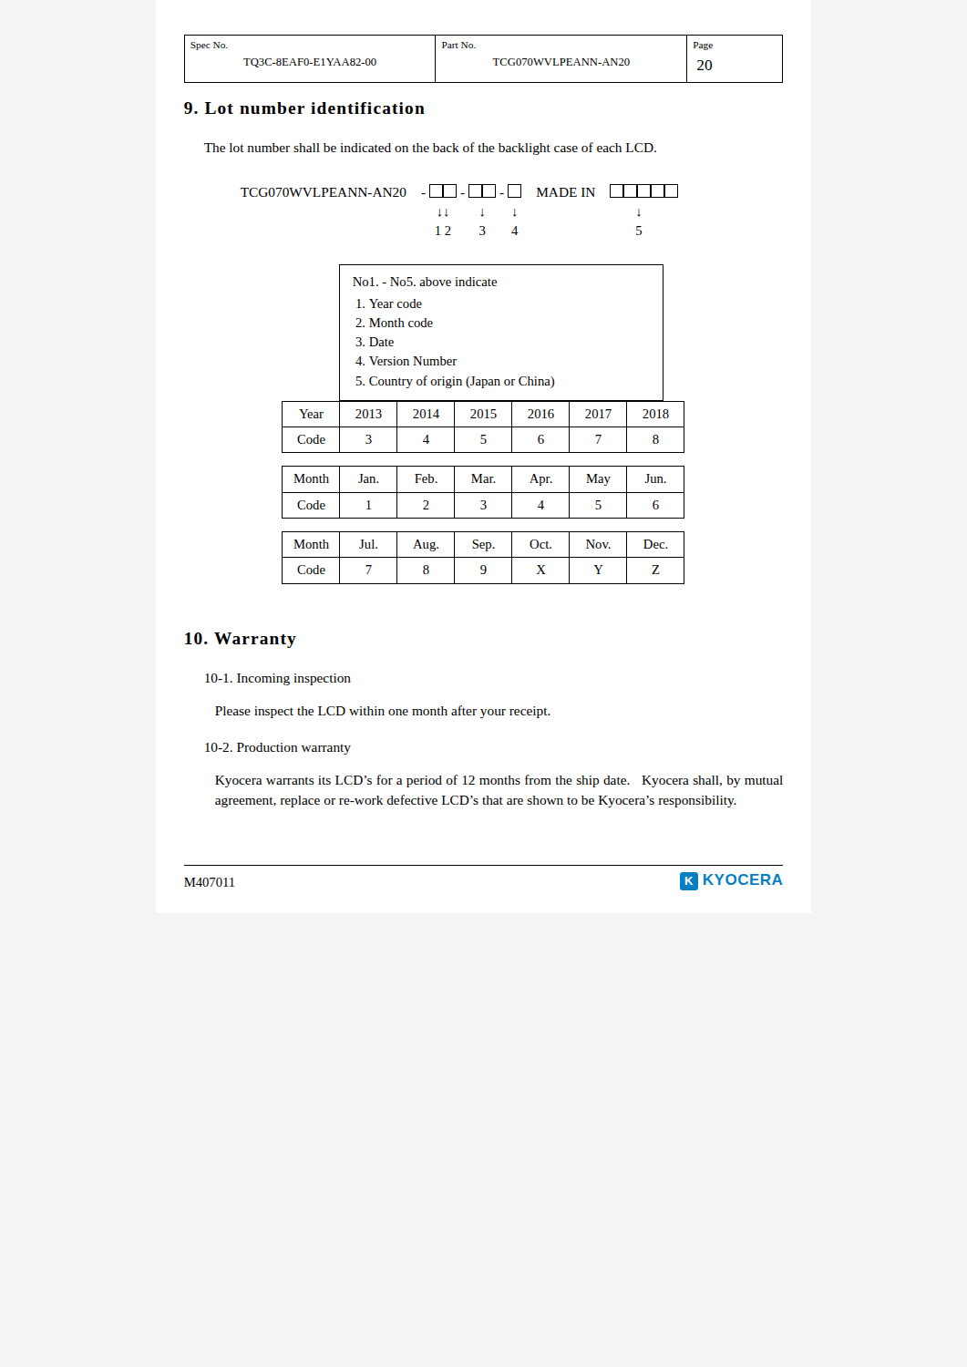| Spec No. TQ3C-8EAF0-E1YAA82-00 | Part No. TCG070WVLPEANN-AN20 | Page 20 |
9. Lot number identification
The lot number shall be indicated on the back of the backlight case of each LCD.
| TCG070WVLPEANN-AN20 | - | | - | | - | | MADE IN | |
| | | ↓↓ | | ↓ | | ↓ | | ↓ |
| | | 1 2 | | 3 | | 4 | | 5 |
No1. - No5. above indicate
Year code
Month code
Date
Version Number
Country of origin (Japan or China)
| Year | 2013 | 2014 | 2015 | 2016 | 2017 | 2018 |
| Code | 3 | 4 | 5 | 6 | 7 | 8 |
| Month | Jan. | Feb. | Mar. | Apr. | May | Jun. |
| Code | 1 | 2 | 3 | 4 | 5 | 6 |
| Month | Jul. | Aug. | Sep. | Oct. | Nov. | Dec. |
| Code | 7 | 8 | 9 | X | Y | Z |
10. Warranty
10-1. Incoming inspection
Please inspect the LCD within one month after your receipt.
10-2. Production warranty
Kyocera warrants its LCD’s for a period of 12 months from the ship date. Kyocera shall, by mutual agreement, replace or re-work defective LCD’s that are shown to be Kyocera’s responsibility.
M407011
KKYOCERA